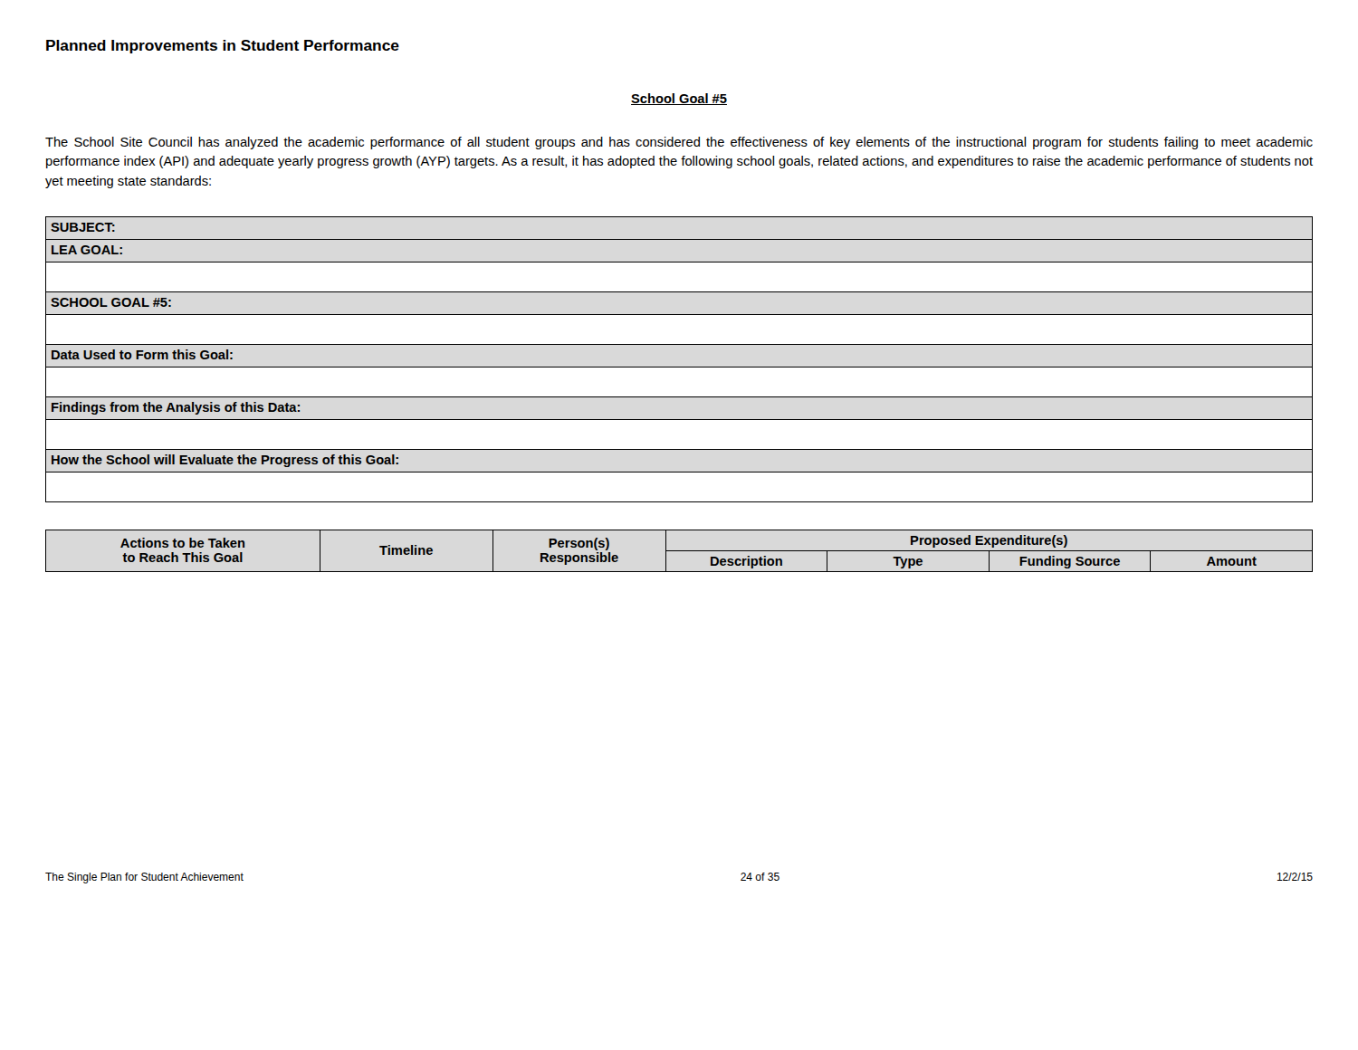Planned Improvements in Student Performance
School Goal #5
The School Site Council has analyzed the academic performance of all student groups and has considered the effectiveness of key elements of the instructional program for students failing to meet academic performance index (API) and adequate yearly progress growth (AYP) targets. As a result, it has adopted the following school goals, related actions, and expenditures to raise the academic performance of students not yet meeting state standards:
| SUBJECT: |
| LEA GOAL: |
| SCHOOL GOAL #5: |
| Data Used to Form this Goal: |
| Findings from the Analysis of this Data: |
| How the School will Evaluate the Progress of this Goal: |
| Actions to be Taken to Reach This Goal | Timeline | Person(s) Responsible | Proposed Expenditure(s) |
| --- | --- | --- | --- |
| Description | Type | Funding Source | Amount |
The Single Plan for Student Achievement 24 of 35 12/2/15